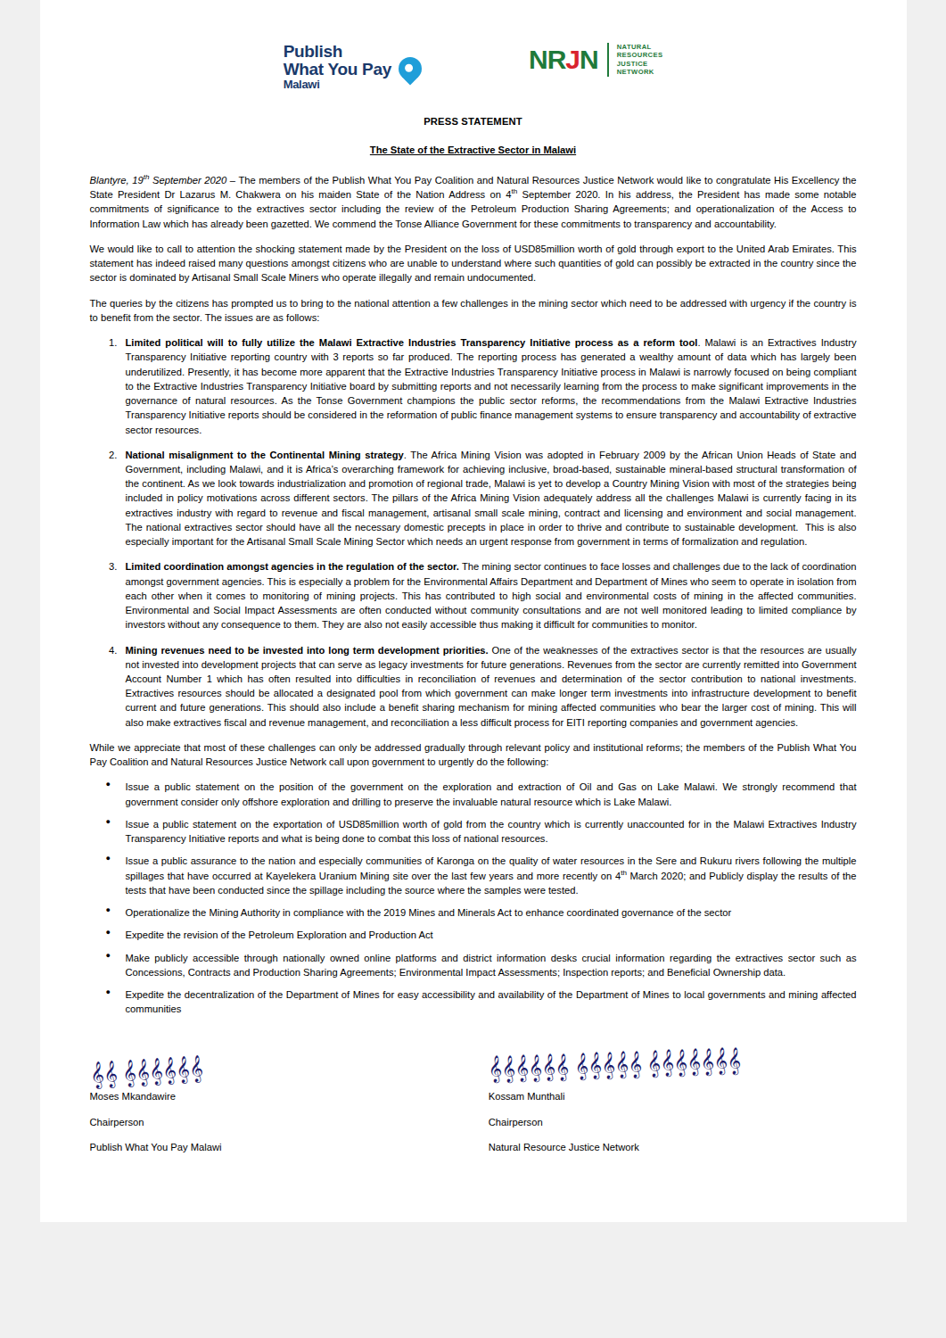Publish
What You PayMalawi
NRJN NATURAL
RESOURCES
JUSTICE
NETWORK
PRESS STATEMENT
The State of the Extractive Sector in Malawi
Blantyre, 19th September 2020 – The members of the Publish What You Pay Coalition and Natural Resources Justice Network would like to congratulate His Excellency the State President Dr Lazarus M. Chakwera on his maiden State of the Nation Address on 4th September 2020. In his address, the President has made some notable commitments of significance to the extractives sector including the review of the Petroleum Production Sharing Agreements; and operationalization of the Access to Information Law which has already been gazetted. We commend the Tonse Alliance Government for these commitments to transparency and accountability.
We would like to call to attention the shocking statement made by the President on the loss of USD85million worth of gold through export to the United Arab Emirates. This statement has indeed raised many questions amongst citizens who are unable to understand where such quantities of gold can possibly be extracted in the country since the sector is dominated by Artisanal Small Scale Miners who operate illegally and remain undocumented.
The queries by the citizens has prompted us to bring to the national attention a few challenges in the mining sector which need to be addressed with urgency if the country is to benefit from the sector. The issues are as follows:
Limited political will to fully utilize the Malawi Extractive Industries Transparency Initiative process as a reform tool. Malawi is an Extractives Industry Transparency Initiative reporting country with 3 reports so far produced. The reporting process has generated a wealthy amount of data which has largely been underutilized. Presently, it has become more apparent that the Extractive Industries Transparency Initiative process in Malawi is narrowly focused on being compliant to the Extractive Industries Transparency Initiative board by submitting reports and not necessarily learning from the process to make significant improvements in the governance of natural resources. As the Tonse Government champions the public sector reforms, the recommendations from the Malawi Extractive Industries Transparency Initiative reports should be considered in the reformation of public finance management systems to ensure transparency and accountability of extractive sector resources.
National misalignment to the Continental Mining strategy. The Africa Mining Vision was adopted in February 2009 by the African Union Heads of State and Government, including Malawi, and it is Africa’s overarching framework for achieving inclusive, broad-based, sustainable mineral-based structural transformation of the continent. As we look towards industrialization and promotion of regional trade, Malawi is yet to develop a Country Mining Vision with most of the strategies being included in policy motivations across different sectors. The pillars of the Africa Mining Vision adequately address all the challenges Malawi is currently facing in its extractives industry with regard to revenue and fiscal management, artisanal small scale mining, contract and licensing and environment and social management. The national extractives sector should have all the necessary domestic precepts in place in order to thrive and contribute to sustainable development. This is also especially important for the Artisanal Small Scale Mining Sector which needs an urgent response from government in terms of formalization and regulation.
Limited coordination amongst agencies in the regulation of the sector. The mining sector continues to face losses and challenges due to the lack of coordination amongst government agencies. This is especially a problem for the Environmental Affairs Department and Department of Mines who seem to operate in isolation from each other when it comes to monitoring of mining projects. This has contributed to high social and environmental costs of mining in the affected communities. Environmental and Social Impact Assessments are often conducted without community consultations and are not well monitored leading to limited compliance by investors without any consequence to them. They are also not easily accessible thus making it difficult for communities to monitor.
Mining revenues need to be invested into long term development priorities. One of the weaknesses of the extractives sector is that the resources are usually not invested into development projects that can serve as legacy investments for future generations. Revenues from the sector are currently remitted into Government Account Number 1 which has often resulted into difficulties in reconciliation of revenues and determination of the sector contribution to national investments. Extractives resources should be allocated a designated pool from which government can make longer term investments into infrastructure development to benefit current and future generations. This should also include a benefit sharing mechanism for mining affected communities who bear the larger cost of mining. This will also make extractives fiscal and revenue management, and reconciliation a less difficult process for EITI reporting companies and government agencies.
While we appreciate that most of these challenges can only be addressed gradually through relevant policy and institutional reforms; the members of the Publish What You Pay Coalition and Natural Resources Justice Network call upon government to urgently do the following:
Issue a public statement on the position of the government on the exploration and extraction of Oil and Gas on Lake Malawi. We strongly recommend that government consider only offshore exploration and drilling to preserve the invaluable natural resource which is Lake Malawi.
Issue a public statement on the exportation of USD85million worth of gold from the country which is currently unaccounted for in the Malawi Extractives Industry Transparency Initiative reports and what is being done to combat this loss of national resources.
Issue a public assurance to the nation and especially communities of Karonga on the quality of water resources in the Sere and Rukuru rivers following the multiple spillages that have occurred at Kayelekera Uranium Mining site over the last few years and more recently on 4th March 2020; and Publicly display the results of the tests that have been conducted since the spillage including the source where the samples were tested.
Operationalize the Mining Authority in compliance with the 2019 Mines and Minerals Act to enhance coordinated governance of the sector
Expedite the revision of the Petroleum Exploration and Production Act
Make publicly accessible through nationally owned online platforms and district information desks crucial information regarding the extractives sector such as Concessions, Contracts and Production Sharing Agreements; Environmental Impact Assessments; Inspection reports; and Beneficial Ownership data.
Expedite the decentralization of the Department of Mines for easy accessibility and availability of the Department of Mines to local governments and mining affected communities
𝄞𝄞 𝄞𝄞𝄞𝄞𝄞𝄞
𝄞𝄞𝄞𝄞𝄞𝄞 𝄞𝄞𝄞𝄞𝄞 𝄞𝄞𝄞𝄞𝄞𝄞𝄞
Moses Mkandawire
Chairperson
Publish What You Pay Malawi
Kossam Munthali
Chairperson
Natural Resource Justice Network